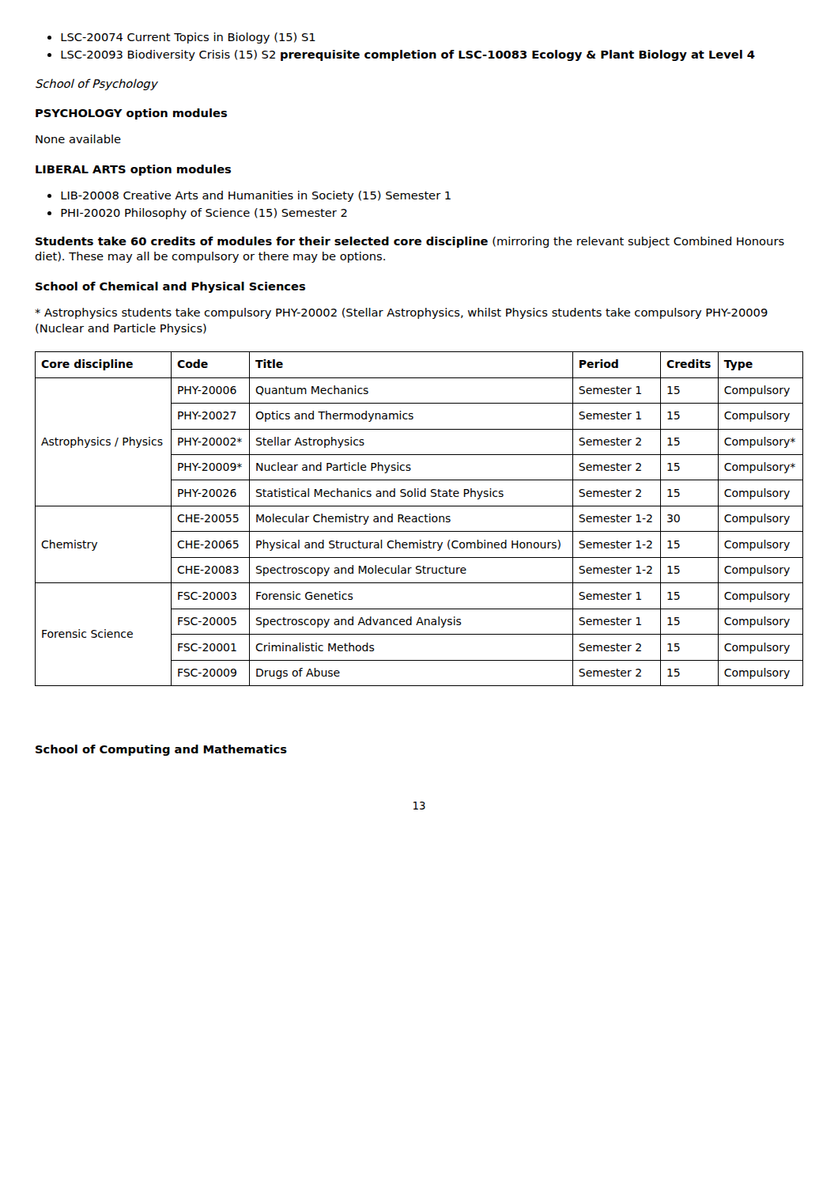LSC-20074 Current Topics in Biology (15) S1
LSC-20093 Biodiversity Crisis (15) S2 prerequisite completion of LSC-10083 Ecology & Plant Biology at Level 4
School of Psychology
PSYCHOLOGY option modules
None available
LIBERAL ARTS option modules
LIB-20008 Creative Arts and Humanities in Society (15) Semester 1
PHI-20020 Philosophy of Science (15) Semester 2
Students take 60 credits of modules for their selected core discipline (mirroring the relevant subject Combined Honours diet). These may all be compulsory or there may be options.
School of Chemical and Physical Sciences
* Astrophysics students take compulsory PHY-20002 (Stellar Astrophysics, whilst Physics students take compulsory PHY-20009 (Nuclear and Particle Physics)
| Core discipline | Code | Title | Period | Credits | Type |
| --- | --- | --- | --- | --- | --- |
| Astrophysics / Physics | PHY-20006 | Quantum Mechanics | Semester 1 | 15 | Compulsory |
| PHY-20027 | Optics and Thermodynamics | Semester 1 | 15 | Compulsory |
| PHY-20002* | Stellar Astrophysics | Semester 2 | 15 | Compulsory* |
| PHY-20009* | Nuclear and Particle Physics | Semester 2 | 15 | Compulsory* |
| PHY-20026 | Statistical Mechanics and Solid State Physics | Semester 2 | 15 | Compulsory |
| Chemistry | CHE-20055 | Molecular Chemistry and Reactions | Semester 1-2 | 30 | Compulsory |
| CHE-20065 | Physical and Structural Chemistry (Combined Honours) | Semester 1-2 | 15 | Compulsory |
| CHE-20083 | Spectroscopy and Molecular Structure | Semester 1-2 | 15 | Compulsory |
| Forensic Science | FSC-20003 | Forensic Genetics | Semester 1 | 15 | Compulsory |
| FSC-20005 | Spectroscopy and Advanced Analysis | Semester 1 | 15 | Compulsory |
| FSC-20001 | Criminalistic Methods | Semester 2 | 15 | Compulsory |
| FSC-20009 | Drugs of Abuse | Semester 2 | 15 | Compulsory |
School of Computing and Mathematics
13